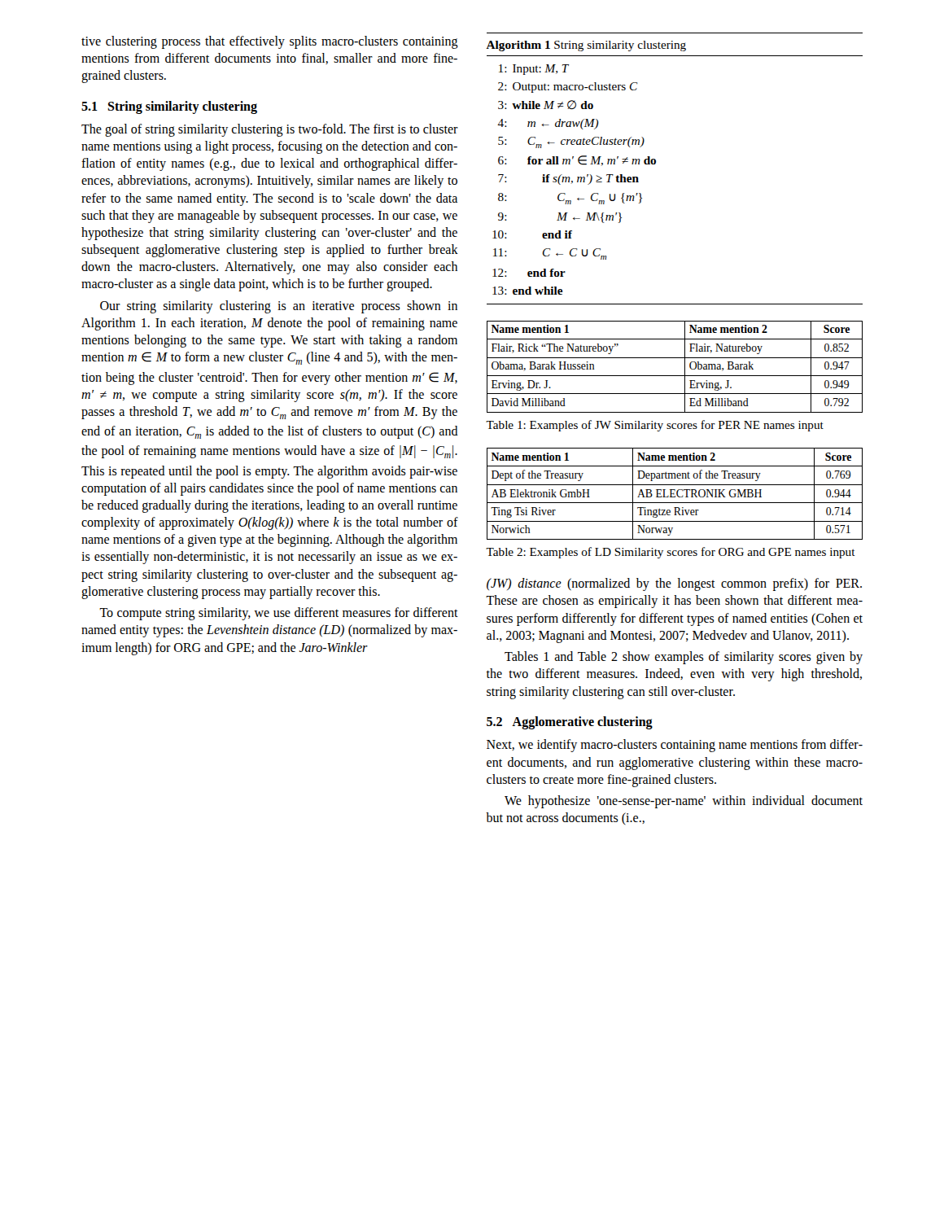tive clustering process that effectively splits macro-clusters containing mentions from different documents into final, smaller and more fine-grained clusters.
5.1 String similarity clustering
The goal of string similarity clustering is two-fold. The first is to cluster name mentions using a light process, focusing on the detection and conflation of entity names (e.g., due to lexical and orthographical differences, abbreviations, acronyms). Intuitively, similar names are likely to refer to the same named entity. The second is to 'scale down' the data such that they are manageable by subsequent processes. In our case, we hypothesize that string similarity clustering can 'over-cluster' and the subsequent agglomerative clustering step is applied to further break down the macro-clusters. Alternatively, one may also consider each macro-cluster as a single data point, which is to be further grouped.
Our string similarity clustering is an iterative process shown in Algorithm 1. In each iteration, M denote the pool of remaining name mentions belonging to the same type. We start with taking a random mention m ∈ M to form a new cluster Cm (line 4 and 5), with the mention being the cluster 'centroid'. Then for every other mention m′ ∈ M, m′ ≠ m, we compute a string similarity score s(m, m′). If the score passes a threshold T, we add m′ to Cm and remove m′ from M. By the end of an iteration, Cm is added to the list of clusters to output (C) and the pool of remaining name mentions would have a size of |M| − |Cm|. This is repeated until the pool is empty. The algorithm avoids pair-wise computation of all pairs candidates since the pool of name mentions can be reduced gradually during the iterations, leading to an overall runtime complexity of approximately O(klog(k)) where k is the total number of name mentions of a given type at the beginning. Although the algorithm is essentially non-deterministic, it is not necessarily an issue as we expect string similarity clustering to over-cluster and the subsequent agglomerative clustering process may partially recover this.
To compute string similarity, we use different measures for different named entity types: the Levenshtein distance (LD) (normalized by maximum length) for ORG and GPE; and the Jaro-Winkler
Algorithm 1 String similarity clustering
Input: M, T
Output: macro-clusters C
while M ≠ ∅ do
m ← draw(M)
Cm ← createCluster(m)
for all m′ ∈ M, m′ ≠ m do
if s(m, m′) ≥ T then
Cm ← Cm ∪ {m′}
M ← M\{m′}
end if
C ← C ∪ Cm
end for
end while
| Name mention 1 | Name mention 2 | Score |
| --- | --- | --- |
| Flair, Rick “The Natureboy” | Flair, Natureboy | 0.852 |
| Obama, Barak Hussein | Obama, Barak | 0.947 |
| Erving, Dr. J. | Erving, J. | 0.949 |
| David Milliband | Ed Milliband | 0.792 |
Table 1: Examples of JW Similarity scores for PER NE names input
| Name mention 1 | Name mention 2 | Score |
| --- | --- | --- |
| Dept of the Treasury | Department of the Treasury | 0.769 |
| AB Elektronik GmbH | AB ELECTRONIK GMBH | 0.944 |
| Ting Tsi River | Tingtze River | 0.714 |
| Norwich | Norway | 0.571 |
Table 2: Examples of LD Similarity scores for ORG and GPE names input
(JW) distance (normalized by the longest common prefix) for PER. These are chosen as empirically it has been shown that different measures perform differently for different types of named entities (Cohen et al., 2003; Magnani and Montesi, 2007; Medvedev and Ulanov, 2011).
Tables 1 and Table 2 show examples of similarity scores given by the two different measures. Indeed, even with very high threshold, string similarity clustering can still over-cluster.
5.2 Agglomerative clustering
Next, we identify macro-clusters containing name mentions from different documents, and run agglomerative clustering within these macro-clusters to create more fine-grained clusters.
We hypothesize 'one-sense-per-name' within individual document but not across documents (i.e.,